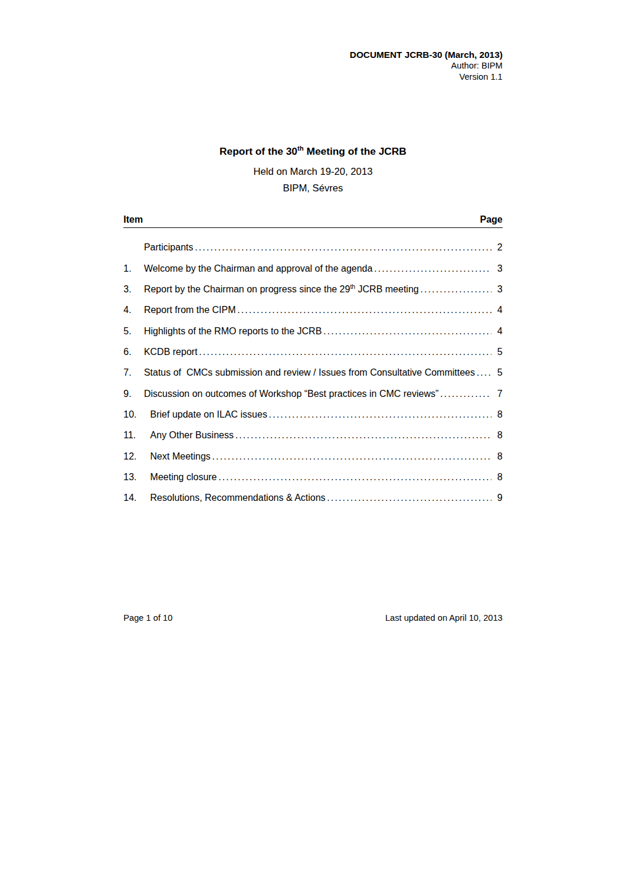DOCUMENT JCRB-30 (March, 2013)
Author: BIPM
Version 1.1
Report of the 30th Meeting of the JCRB
Held on March 19-20, 2013
BIPM, Sévres
Item Page
Participants .................................................................................................................. 2
1. Welcome by the Chairman and approval of the agenda ......................................... 3
3. Report by the Chairman on progress since the 29th JCRB meeting .......................... 3
4. Report from the CIPM .............................................................................................. 4
5. Highlights of the RMO reports to the JCRB ............................................................. 4
6. KCDB report ............................................................................................................ 5
7. Status of CMCs submission and review / Issues from Consultative Committees .... 5
9. Discussion on outcomes of Workshop “Best practices in CMC reviews” ................. 7
10. Brief update on ILAC issues .................................................................................. 8
11. Any Other Business ............................................................................................... 8
12. Next Meetings ..................................................................................................... 8
13. Meeting closure ................................................................................................... 8
14. Resolutions, Recommendations & Actions .......................................................... 9
Page 1 of 10 Last updated on April 10, 2013